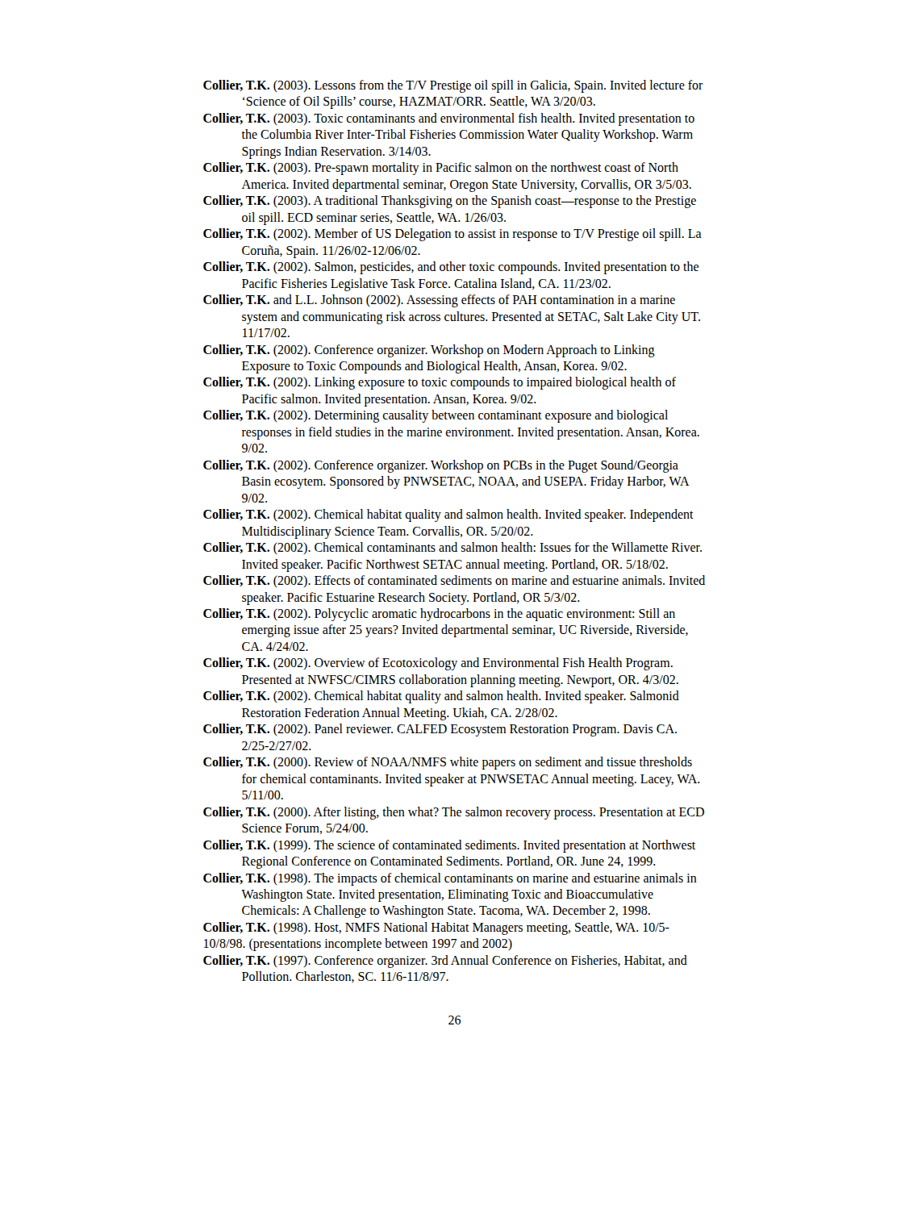Collier, T.K. (2003). Lessons from the T/V Prestige oil spill in Galicia, Spain. Invited lecture for ‘Science of Oil Spills’ course, HAZMAT/ORR. Seattle, WA 3/20/03.
Collier, T.K. (2003). Toxic contaminants and environmental fish health. Invited presentation to the Columbia River Inter-Tribal Fisheries Commission Water Quality Workshop. Warm Springs Indian Reservation. 3/14/03.
Collier, T.K. (2003). Pre-spawn mortality in Pacific salmon on the northwest coast of North America. Invited departmental seminar, Oregon State University, Corvallis, OR 3/5/03.
Collier, T.K. (2003). A traditional Thanksgiving on the Spanish coast—response to the Prestige oil spill. ECD seminar series, Seattle, WA. 1/26/03.
Collier, T.K. (2002). Member of US Delegation to assist in response to T/V Prestige oil spill. La Coruña, Spain. 11/26/02-12/06/02.
Collier, T.K. (2002). Salmon, pesticides, and other toxic compounds. Invited presentation to the Pacific Fisheries Legislative Task Force. Catalina Island, CA. 11/23/02.
Collier, T.K. and L.L. Johnson (2002). Assessing effects of PAH contamination in a marine system and communicating risk across cultures. Presented at SETAC, Salt Lake City UT. 11/17/02.
Collier, T.K. (2002). Conference organizer. Workshop on Modern Approach to Linking Exposure to Toxic Compounds and Biological Health, Ansan, Korea. 9/02.
Collier, T.K. (2002). Linking exposure to toxic compounds to impaired biological health of Pacific salmon. Invited presentation. Ansan, Korea. 9/02.
Collier, T.K. (2002). Determining causality between contaminant exposure and biological responses in field studies in the marine environment. Invited presentation. Ansan, Korea. 9/02.
Collier, T.K. (2002). Conference organizer. Workshop on PCBs in the Puget Sound/Georgia Basin ecosytem. Sponsored by PNWSETAC, NOAA, and USEPA. Friday Harbor, WA 9/02.
Collier, T.K. (2002). Chemical habitat quality and salmon health. Invited speaker. Independent Multidisciplinary Science Team. Corvallis, OR. 5/20/02.
Collier, T.K. (2002). Chemical contaminants and salmon health: Issues for the Willamette River. Invited speaker. Pacific Northwest SETAC annual meeting. Portland, OR. 5/18/02.
Collier, T.K. (2002). Effects of contaminated sediments on marine and estuarine animals. Invited speaker. Pacific Estuarine Research Society. Portland, OR 5/3/02.
Collier, T.K. (2002). Polycyclic aromatic hydrocarbons in the aquatic environment: Still an emerging issue after 25 years? Invited departmental seminar, UC Riverside, Riverside, CA. 4/24/02.
Collier, T.K. (2002). Overview of Ecotoxicology and Environmental Fish Health Program. Presented at NWFSC/CIMRS collaboration planning meeting. Newport, OR. 4/3/02.
Collier, T.K. (2002). Chemical habitat quality and salmon health. Invited speaker. Salmonid Restoration Federation Annual Meeting. Ukiah, CA. 2/28/02.
Collier, T.K. (2002). Panel reviewer. CALFED Ecosystem Restoration Program. Davis CA. 2/25-2/27/02.
Collier, T.K. (2000). Review of NOAA/NMFS white papers on sediment and tissue thresholds for chemical contaminants. Invited speaker at PNWSETAC Annual meeting. Lacey, WA. 5/11/00.
Collier, T.K. (2000). After listing, then what? The salmon recovery process. Presentation at ECD Science Forum, 5/24/00.
Collier, T.K. (1999). The science of contaminated sediments. Invited presentation at Northwest Regional Conference on Contaminated Sediments. Portland, OR. June 24, 1999.
Collier, T.K. (1998). The impacts of chemical contaminants on marine and estuarine animals in Washington State. Invited presentation, Eliminating Toxic and Bioaccumulative Chemicals: A Challenge to Washington State. Tacoma, WA. December 2, 1998.
Collier, T.K. (1998). Host, NMFS National Habitat Managers meeting, Seattle, WA. 10/5-10/8/98. (presentations incomplete between 1997 and 2002)
Collier, T.K. (1997). Conference organizer. 3rd Annual Conference on Fisheries, Habitat, and Pollution. Charleston, SC. 11/6-11/8/97.
26